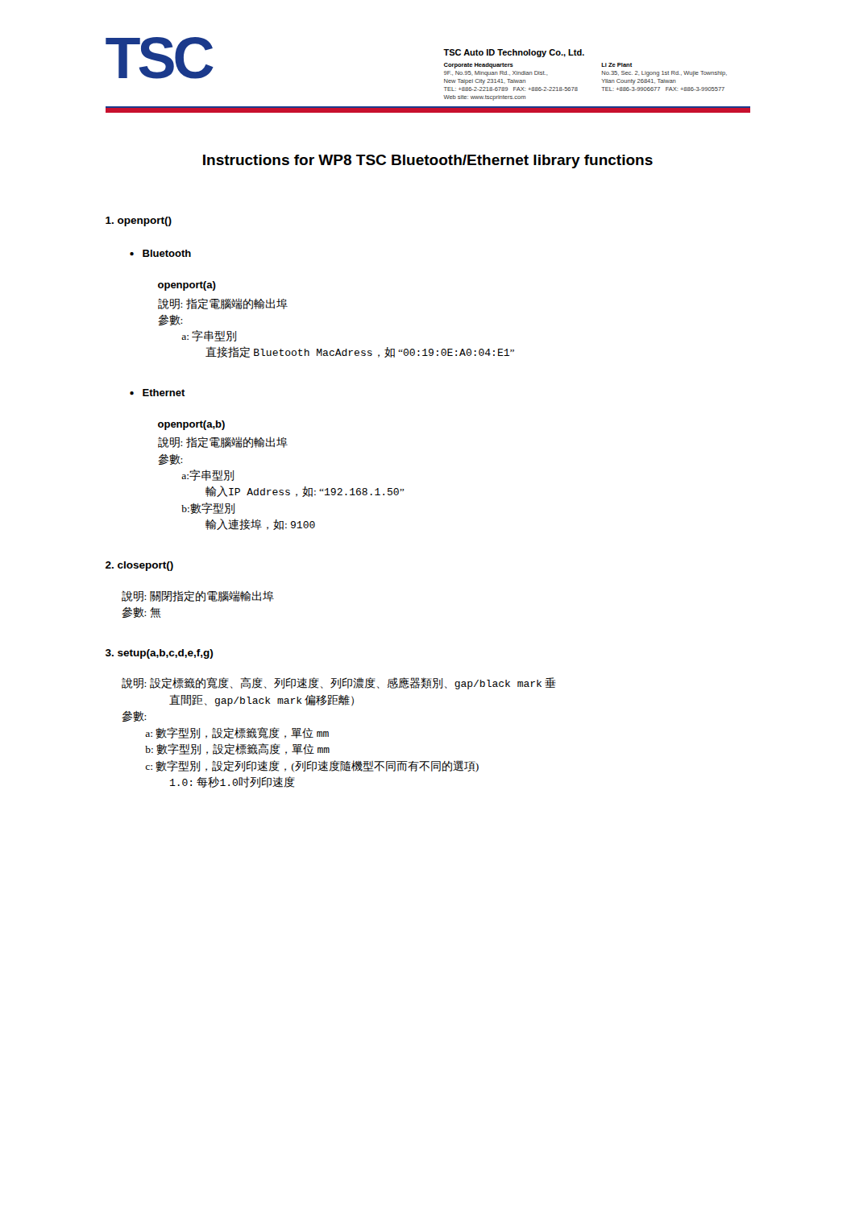TSC
TSC Auto ID Technology Co., Ltd.
| Corporate Headquarters 9F., No.95, Minquan Rd., Xindian Dist., New Taipei City 23141, Taiwan TEL: +886-2-2218-6789 FAX: +886-2-2218-5678 Web site: www.tscprinters.com | Li Ze Plant No.35, Sec. 2, Ligong 1st Rd., Wujie Township, Yilan County 26841, Taiwan TEL: +886-3-9906677 FAX: +886-3-9905577 |
Instructions for WP8 TSC Bluetooth/Ethernet library functions
1. openport()
Bluetooth
openport(a)
說明: 指定電腦端的輸出埠
參數:
a: 字串型別
直接指定 Bluetooth MacAdress，如 “00:19:0E:A0:04:E1”
Ethernet
openport(a,b)
說明: 指定電腦端的輸出埠
參數:
a:字串型別
輸入IP Address，如: “192.168.1.50”
b:數字型別
輸入連接埠，如: 9100
2. closeport()
說明: 關閉指定的電腦端輸出埠
參數: 無
3. setup(a,b,c,d,e,f,g)
說明: 設定標籤的寬度、高度、列印速度、列印濃度、感應器類別、gap/black mark 垂
直間距、gap/black mark 偏移距離）
參數:
a: 數字型別，設定標籤寬度，單位 mm
b: 數字型別，設定標籤高度，單位 mm
c: 數字型別，設定列印速度，(列印速度隨機型不同而有不同的選項)
1.0: 每秒1.0吋列印速度